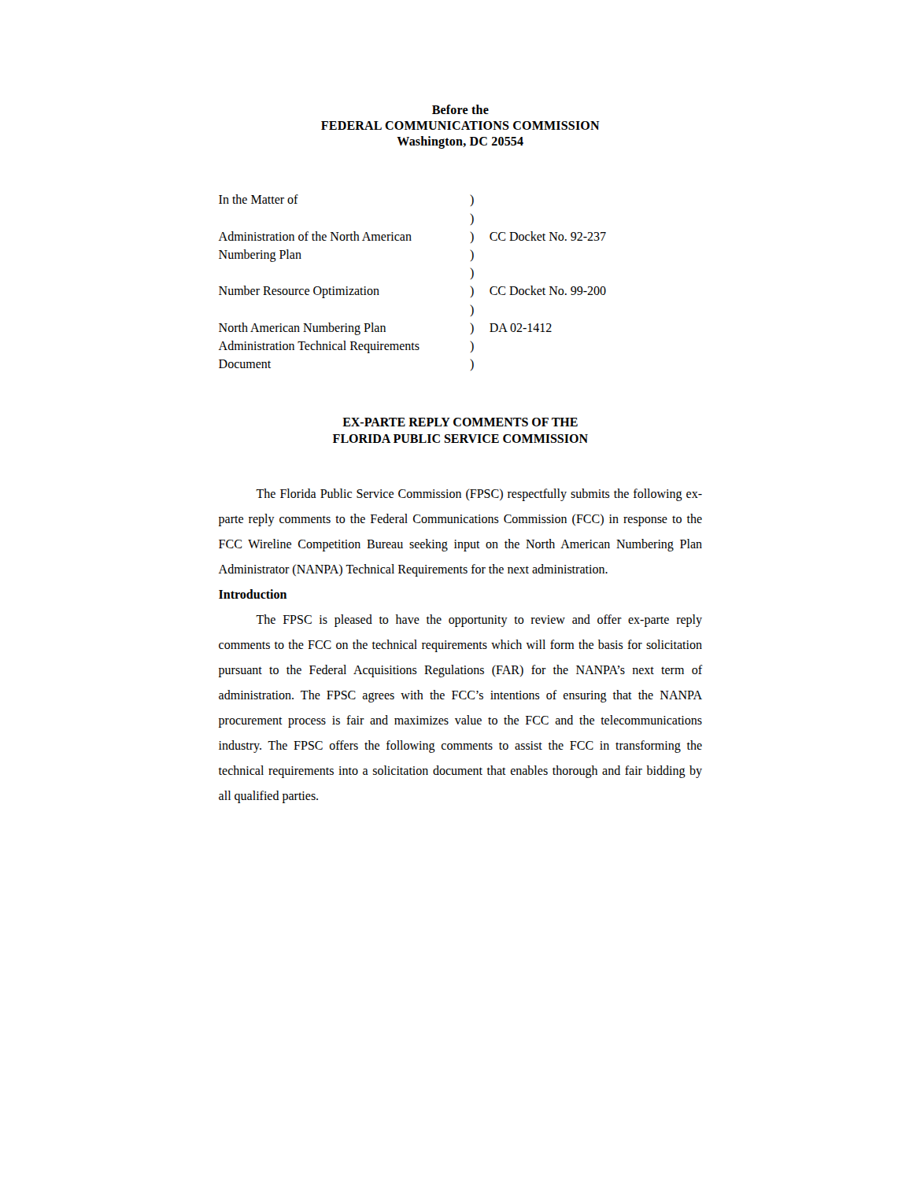Before the
FEDERAL COMMUNICATIONS COMMISSION
Washington, DC 20554
| In the Matter of | ) | |
| | ) | |
| Administration of the North American | ) | CC Docket No. 92-237 |
| Numbering Plan | ) | |
| | ) | |
| Number Resource Optimization | ) | CC Docket No. 99-200 |
| | ) | |
| North American Numbering Plan | ) | DA 02-1412 |
| Administration Technical Requirements | ) | |
| Document | ) | |
EX-PARTE REPLY COMMENTS OF THE
FLORIDA PUBLIC SERVICE COMMISSION
The Florida Public Service Commission (FPSC) respectfully submits the following ex-parte reply comments to the Federal Communications Commission (FCC) in response to the FCC Wireline Competition Bureau seeking input on the North American Numbering Plan Administrator (NANPA) Technical Requirements for the next administration.
Introduction
The FPSC is pleased to have the opportunity to review and offer ex-parte reply comments to the FCC on the technical requirements which will form the basis for solicitation pursuant to the Federal Acquisitions Regulations (FAR) for the NANPA’s next term of administration. The FPSC agrees with the FCC’s intentions of ensuring that the NANPA procurement process is fair and maximizes value to the FCC and the telecommunications industry. The FPSC offers the following comments to assist the FCC in transforming the technical requirements into a solicitation document that enables thorough and fair bidding by all qualified parties.